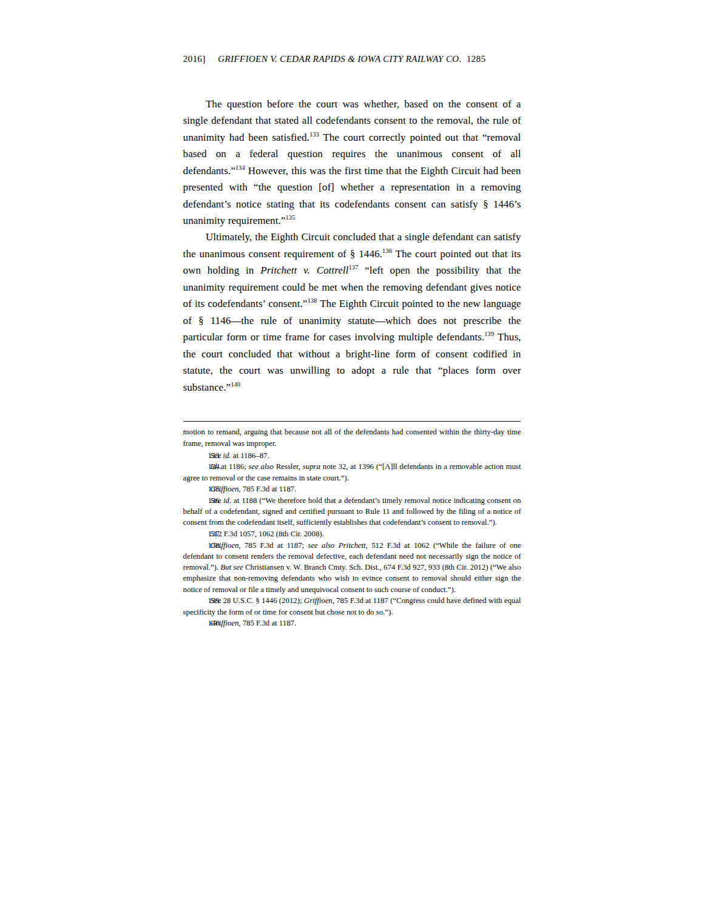2016] GRIFFIOEN V. CEDAR RAPIDS & IOWA CITY RAILWAY CO. 1285
The question before the court was whether, based on the consent of a single defendant that stated all codefendants consent to the removal, the rule of unanimity had been satisfied.133 The court correctly pointed out that “removal based on a federal question requires the unanimous consent of all defendants.”134 However, this was the first time that the Eighth Circuit had been presented with “the question [of] whether a representation in a removing defendant’s notice stating that its codefendants consent can satisfy § 1446’s unanimity requirement.”135
Ultimately, the Eighth Circuit concluded that a single defendant can satisfy the unanimous consent requirement of § 1446.136 The court pointed out that its own holding in Pritchett v. Cottrell137 “left open the possibility that the unanimity requirement could be met when the removing defendant gives notice of its codefendants’ consent.”138 The Eighth Circuit pointed to the new language of § 1146—the rule of unanimity statute—which does not prescribe the particular form or time frame for cases involving multiple defendants.139 Thus, the court concluded that without a bright-line form of consent codified in statute, the court was unwilling to adopt a rule that “places form over substance.”140
motion to remand, arguing that because not all of the defendants had consented within the thirty-day time frame, removal was improper.
133. See id. at 1186–87.
134. Id. at 1186; see also Ressler, supra note 32, at 1396 (“[A]ll defendants in a removable action must agree to removal or the case remains in state court.”).
135. Griffioen, 785 F.3d at 1187.
136. See id. at 1188 (“We therefore hold that a defendant’s timely removal notice indicating consent on behalf of a codefendant, signed and certified pursuant to Rule 11 and followed by the filing of a notice of consent from the codefendant itself, sufficiently establishes that codefendant’s consent to removal.”).
137. 512 F.3d 1057, 1062 (8th Cir. 2008).
138. Griffioen, 785 F.3d at 1187; see also Pritchett, 512 F.3d at 1062 (“While the failure of one defendant to consent renders the removal defective, each defendant need not necessarily sign the notice of removal.”). But see Christiansen v. W. Branch Cmty. Sch. Dist., 674 F.3d 927, 933 (8th Cir. 2012) (“We also emphasize that non-removing defendants who wish to evince consent to removal should either sign the notice of removal or file a timely and unequivocal consent to such course of conduct.”).
139. See 28 U.S.C. § 1446 (2012); Griffioen, 785 F.3d at 1187 (“Congress could have defined with equal specificity the form of or time for consent but chose not to do so.”).
140. Griffioen, 785 F.3d at 1187.